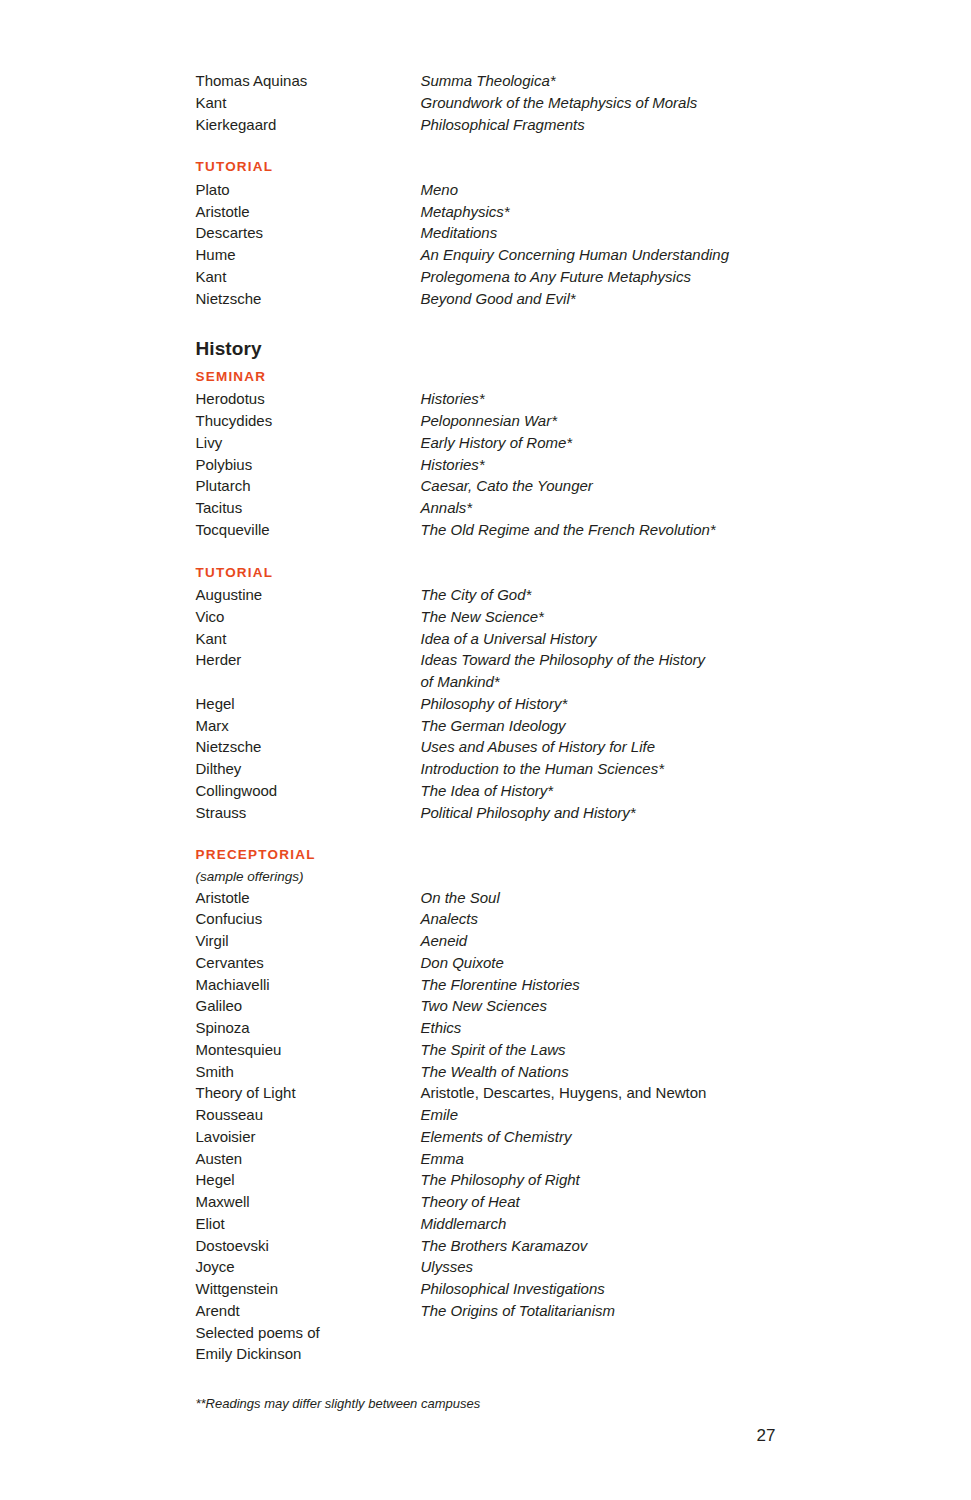| Thomas Aquinas | Summa Theologica* |
| Kant | Groundwork of the Metaphysics of Morals |
| Kierkegaard | Philosophical Fragments |
Tutorial
| Plato | Meno |
| Aristotle | Metaphysics* |
| Descartes | Meditations |
| Hume | An Enquiry Concerning Human Understanding |
| Kant | Prolegomena to Any Future Metaphysics |
| Nietzsche | Beyond Good and Evil* |
History
Seminar
| Herodotus | Histories* |
| Thucydides | Peloponnesian War* |
| Livy | Early History of Rome* |
| Polybius | Histories* |
| Plutarch | Caesar, Cato the Younger |
| Tacitus | Annals* |
| Tocqueville | The Old Regime and the French Revolution* |
Tutorial
| Augustine | The City of God* |
| Vico | The New Science* |
| Kant | Idea of a Universal History |
| Herder | Ideas Toward the Philosophy of the History of Mankind* |
| Hegel | Philosophy of History* |
| Marx | The German Ideology |
| Nietzsche | Uses and Abuses of History for Life |
| Dilthey | Introduction to the Human Sciences* |
| Collingwood | The Idea of History* |
| Strauss | Political Philosophy and History* |
Preceptorial
(sample offerings)
| Aristotle | On the Soul |
| Confucius | Analects |
| Virgil | Aeneid |
| Cervantes | Don Quixote |
| Machiavelli | The Florentine Histories |
| Galileo | Two New Sciences |
| Spinoza | Ethics |
| Montesquieu | The Spirit of the Laws |
| Smith | The Wealth of Nations |
| Theory of Light | Aristotle, Descartes, Huygens, and Newton |
| Rousseau | Emile |
| Lavoisier | Elements of Chemistry |
| Austen | Emma |
| Hegel | The Philosophy of Right |
| Maxwell | Theory of Heat |
| Eliot | Middlemarch |
| Dostoevski | The Brothers Karamazov |
| Joyce | Ulysses |
| Wittgenstein | Philosophical Investigations |
| Arendt | The Origins of Totalitarianism |
| Selected poems of Emily Dickinson | |
**Readings may differ slightly between campuses
27